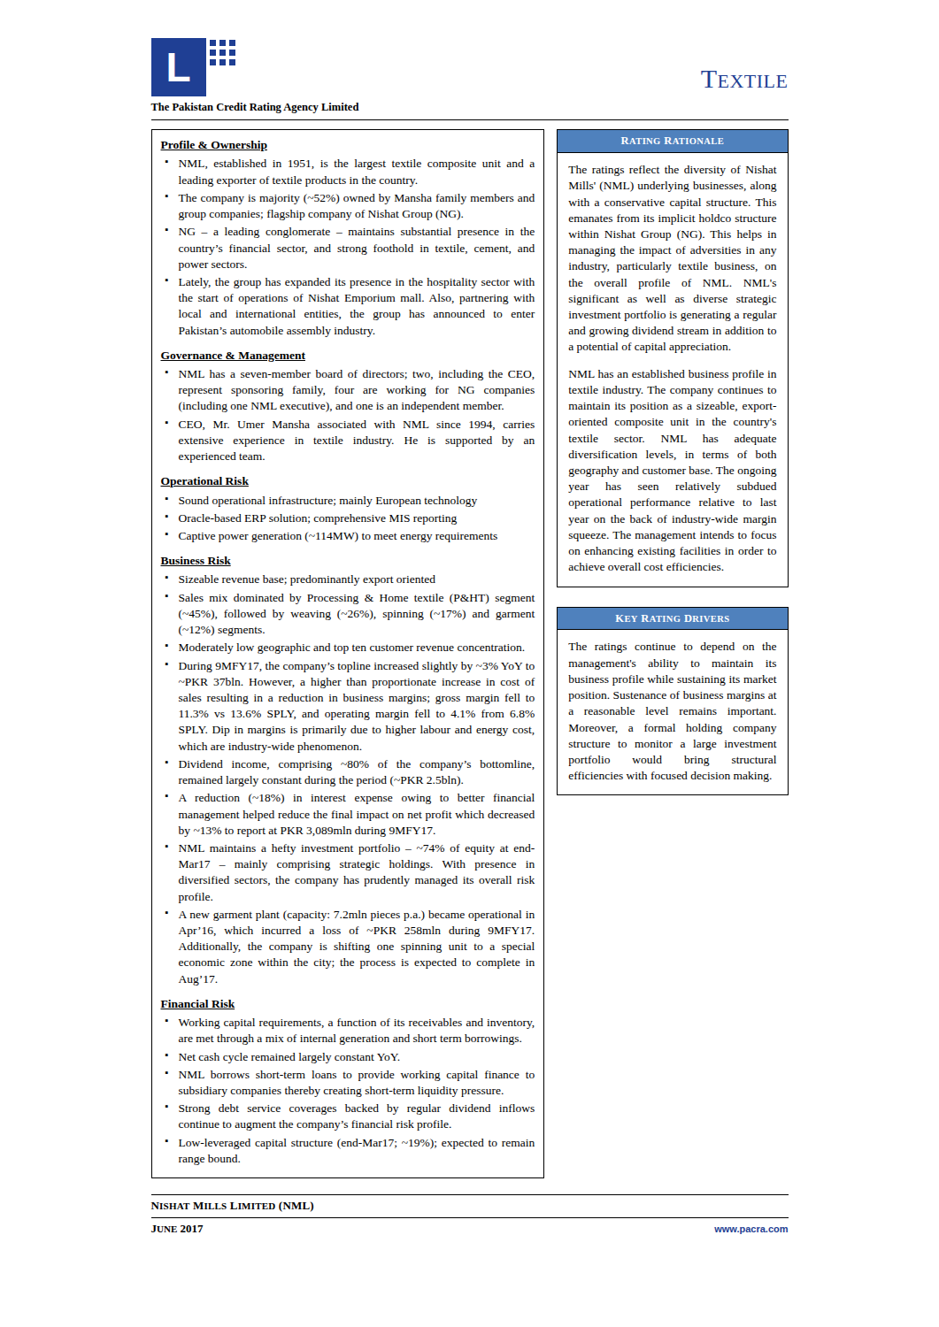L
TEXTILE
The Pakistan Credit Rating Agency Limited
Profile & Ownership
NML, established in 1951, is the largest textile composite unit and a leading exporter of textile products in the country.
The company is majority (~52%) owned by Mansha family members and group companies; flagship company of Nishat Group (NG).
NG – a leading conglomerate – maintains substantial presence in the country’s financial sector, and strong foothold in textile, cement, and power sectors.
Lately, the group has expanded its presence in the hospitality sector with the start of operations of Nishat Emporium mall. Also, partnering with local and international entities, the group has announced to enter Pakistan’s automobile assembly industry.
Governance & Management
NML has a seven-member board of directors; two, including the CEO, represent sponsoring family, four are working for NG companies (including one NML executive), and one is an independent member.
CEO, Mr. Umer Mansha associated with NML since 1994, carries extensive experience in textile industry. He is supported by an experienced team.
Operational Risk
Sound operational infrastructure; mainly European technology
Oracle-based ERP solution; comprehensive MIS reporting
Captive power generation (~114MW) to meet energy requirements
Business Risk
Sizeable revenue base; predominantly export oriented
Sales mix dominated by Processing & Home textile (P&HT) segment (~45%), followed by weaving (~26%), spinning (~17%) and garment (~12%) segments.
Moderately low geographic and top ten customer revenue concentration.
During 9MFY17, the company’s topline increased slightly by ~3% YoY to ~PKR 37bln. However, a higher than proportionate increase in cost of sales resulting in a reduction in business margins; gross margin fell to 11.3% vs 13.6% SPLY, and operating margin fell to 4.1% from 6.8% SPLY. Dip in margins is primarily due to higher labour and energy cost, which are industry-wide phenomenon.
Dividend income, comprising ~80% of the company’s bottomline, remained largely constant during the period (~PKR 2.5bln).
A reduction (~18%) in interest expense owing to better financial management helped reduce the final impact on net profit which decreased by ~13% to report at PKR 3,089mln during 9MFY17.
NML maintains a hefty investment portfolio – ~74% of equity at end-Mar17 – mainly comprising strategic holdings. With presence in diversified sectors, the company has prudently managed its overall risk profile.
A new garment plant (capacity: 7.2mln pieces p.a.) became operational in Apr’16, which incurred a loss of ~PKR 258mln during 9MFY17. Additionally, the company is shifting one spinning unit to a special economic zone within the city; the process is expected to complete in Aug’17.
Financial Risk
Working capital requirements, a function of its receivables and inventory, are met through a mix of internal generation and short term borrowings.
Net cash cycle remained largely constant YoY.
NML borrows short-term loans to provide working capital finance to subsidiary companies thereby creating short-term liquidity pressure.
Strong debt service coverages backed by regular dividend inflows continue to augment the company’s financial risk profile.
Low-leveraged capital structure (end-Mar17; ~19%); expected to remain range bound.
RATING RATIONALE
The ratings reflect the diversity of Nishat Mills' (NML) underlying businesses, along with a conservative capital structure. This emanates from its implicit holdco structure within Nishat Group (NG). This helps in managing the impact of adversities in any industry, particularly textile business, on the overall profile of NML. NML's significant as well as diverse strategic investment portfolio is generating a regular and growing dividend stream in addition to a potential of capital appreciation.
NML has an established business profile in textile industry. The company continues to maintain its position as a sizeable, export-oriented composite unit in the country's textile sector. NML has adequate diversification levels, in terms of both geography and customer base. The ongoing year has seen relatively subdued operational performance relative to last year on the back of industry-wide margin squeeze. The management intends to focus on enhancing existing facilities in order to achieve overall cost efficiencies.
KEY RATING DRIVERS
The ratings continue to depend on the management's ability to maintain its business profile while sustaining its market position. Sustenance of business margins at a reasonable level remains important. Moreover, a formal holding company structure to monitor a large investment portfolio would bring structural efficiencies with focused decision making.
NISHAT MILLS LIMITED (NML)
JUNE 2017
www.pacra.com